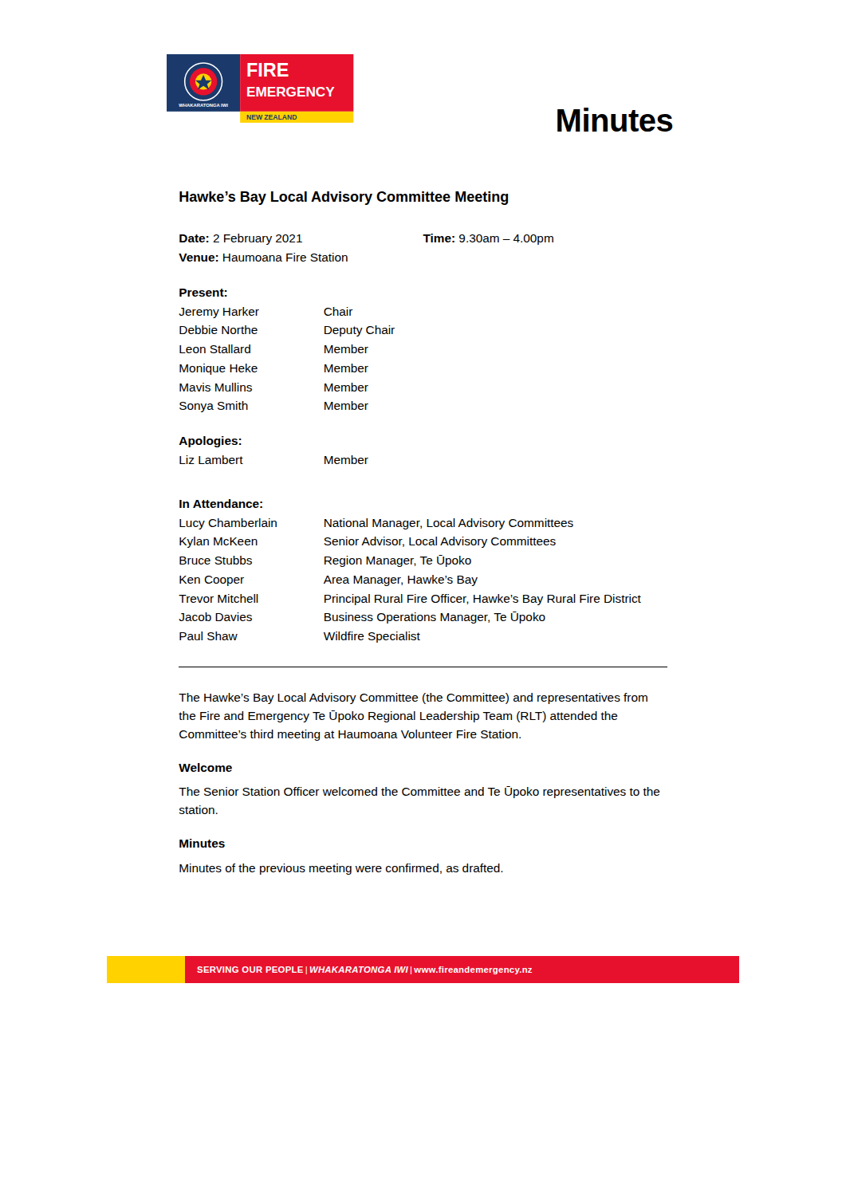WHAKARATONGA IWI FIRE EMERGENCY NEW ZEALAND
Minutes
Hawke’s Bay Local Advisory Committee Meeting
Date: 2 February 2021
Time: 9.30am – 4.00pm
Venue: Haumoana Fire Station
Present:
| Jeremy Harker | Chair |
| Debbie Northe | Deputy Chair |
| Leon Stallard | Member |
| Monique Heke | Member |
| Mavis Mullins | Member |
| Sonya Smith | Member |
Apologies:
| Liz Lambert | Member |
In Attendance:
| Lucy Chamberlain | National Manager, Local Advisory Committees |
| Kylan McKeen | Senior Advisor, Local Advisory Committees |
| Bruce Stubbs | Region Manager, Te Ūpoko |
| Ken Cooper | Area Manager, Hawke’s Bay |
| Trevor Mitchell | Principal Rural Fire Officer, Hawke’s Bay Rural Fire District |
| Jacob Davies | Business Operations Manager, Te Ūpoko |
| Paul Shaw | Wildfire Specialist |
The Hawke’s Bay Local Advisory Committee (the Committee) and representatives from the Fire and Emergency Te Ūpoko Regional Leadership Team (RLT) attended the Committee’s third meeting at Haumoana Volunteer Fire Station.
Welcome
The Senior Station Officer welcomed the Committee and Te Ūpoko representatives to the station.
Minutes
Minutes of the previous meeting were confirmed, as drafted.
SERVING OUR PEOPLE|WHAKARATONGA IWI|www.fireandemergency.nz